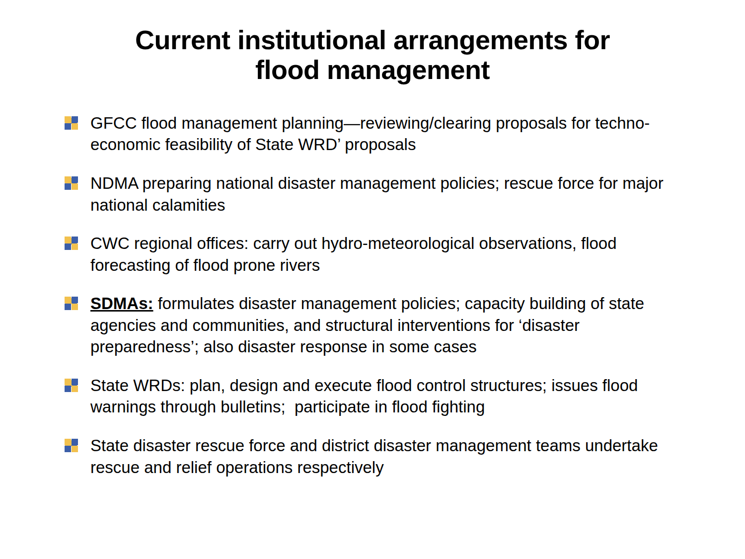Current institutional arrangements for
flood management
GFCC flood management planning—reviewing/clearing proposals for techno-economic feasibility of State WRD’ proposals
NDMA preparing national disaster management policies; rescue force for major national calamities
CWC regional offices: carry out hydro-meteorological observations, flood forecasting of flood prone rivers
SDMAs: formulates disaster management policies; capacity building of state agencies and communities, and structural interventions for ‘disaster preparedness’; also disaster response in some cases
State WRDs: plan, design and execute flood control structures; issues flood warnings through bulletins; participate in flood fighting
State disaster rescue force and district disaster management teams undertake rescue and relief operations respectively